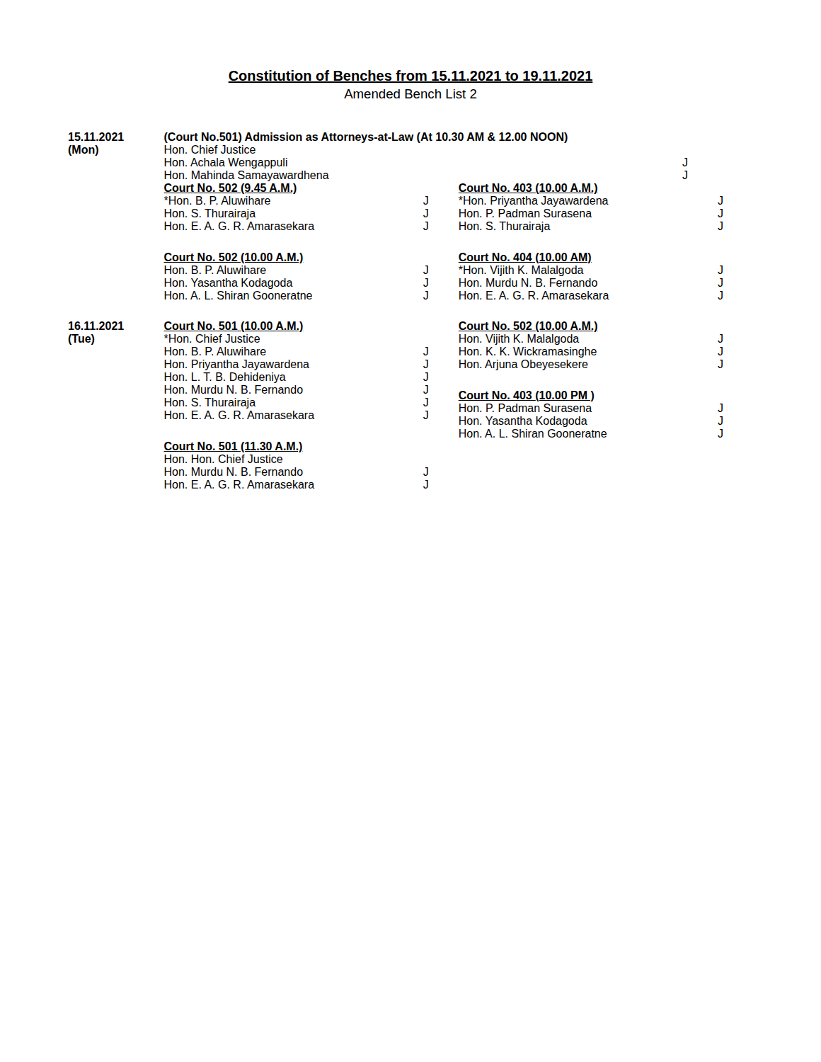Constitution of Benches from 15.11.2021 to 19.11.2021
Amended Bench List 2
| 15.11.2021 (Mon) | (Court No.501) Admission as Attorneys-at-Law (At 10.30 AM & 12.00 NOON) / Hon. Chief Justice / / / Hon. Achala Wengappuli / J / / Hon. Mahinda Samayawardhena / J / |
| | Court No. 502 (9.45 A.M.) / *Hon. B. P. Aluwihare / J / / Hon. S. Thurairaja / J / / Hon. E. A. G. R. Amarasekara / J / Court No. 502 (10.00 A.M.) / Hon. B. P. Aluwihare / J / / Hon. Yasantha Kodagoda / J / / Hon. A. L. Shiran Gooneratne / J / | Court No. 403 (10.00 A.M.) / *Hon. Priyantha Jayawardena / J / / Hon. P. Padman Surasena / J / / Hon. S. Thurairaja / J / Court No. 404 (10.00 AM) / *Hon. Vijith K. Malalgoda / J / / Hon. Murdu N. B. Fernando / J / / Hon. E. A. G. R. Amarasekara / J / |
| 16.11.2021 (Tue) | Court No. 501 (10.00 A.M.) / *Hon. Chief Justice / / / Hon. B. P. Aluwihare / J / / Hon. Priyantha Jayawardena / J / / Hon. L. T. B. Dehideniya / J / / Hon. Murdu N. B. Fernando / J / / Hon. S. Thurairaja / J / / Hon. E. A. G. R. Amarasekara / J / Court No. 501 (11.30 A.M.) / Hon. Hon. Chief Justice / / / Hon. Murdu N. B. Fernando / J / / Hon. E. A. G. R. Amarasekara / J / | Court No. 502 (10.00 A.M.) / Hon. Vijith K. Malalgoda / J / / Hon. K. K. Wickramasinghe / J / / Hon. Arjuna Obeyesekere / J / Court No. 403 (10.00 PM ) / Hon. P. Padman Surasena / J / / Hon. Yasantha Kodagoda / J / / Hon. A. L. Shiran Gooneratne / J / |